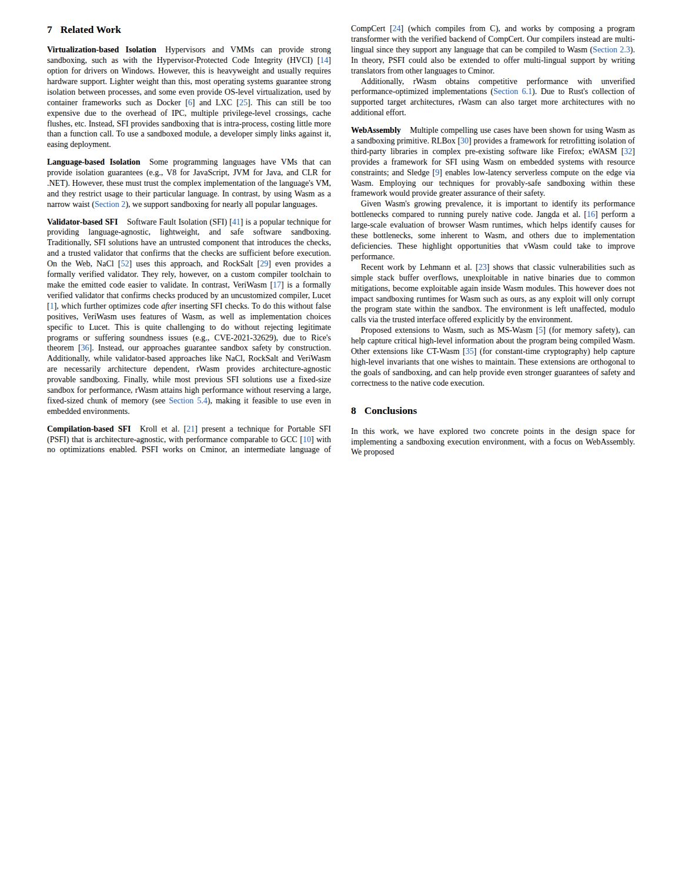7 Related Work
Virtualization-based Isolation Hypervisors and VMMs can provide strong sandboxing, such as with the Hypervisor-Protected Code Integrity (HVCI) [14] option for drivers on Windows. However, this is heavyweight and usually requires hardware support. Lighter weight than this, most operating systems guarantee strong isolation between processes, and some even provide OS-level virtualization, used by container frameworks such as Docker [6] and LXC [25]. This can still be too expensive due to the overhead of IPC, multiple privilege-level crossings, cache flushes, etc. Instead, SFI provides sandboxing that is intra-process, costing little more than a function call. To use a sandboxed module, a developer simply links against it, easing deployment.
Language-based Isolation Some programming languages have VMs that can provide isolation guarantees (e.g., V8 for JavaScript, JVM for Java, and CLR for .NET). However, these must trust the complex implementation of the language's VM, and they restrict usage to their particular language. In contrast, by using Wasm as a narrow waist (Section 2), we support sandboxing for nearly all popular languages.
Validator-based SFI Software Fault Isolation (SFI) [41] is a popular technique for providing language-agnostic, lightweight, and safe software sandboxing. Traditionally, SFI solutions have an untrusted component that introduces the checks, and a trusted validator that confirms that the checks are sufficient before execution. On the Web, NaCl [52] uses this approach, and RockSalt [29] even provides a formally verified validator. They rely, however, on a custom compiler toolchain to make the emitted code easier to validate. In contrast, VeriWasm [17] is a formally verified validator that confirms checks produced by an uncustomized compiler, Lucet [1], which further optimizes code after inserting SFI checks. To do this without false positives, VeriWasm uses features of Wasm, as well as implementation choices specific to Lucet. This is quite challenging to do without rejecting legitimate programs or suffering soundness issues (e.g., CVE-2021-32629), due to Rice's theorem [36]. Instead, our approaches guarantee sandbox safety by construction. Additionally, while validator-based approaches like NaCl, RockSalt and VeriWasm are necessarily architecture dependent, rWasm provides architecture-agnostic provable sandboxing. Finally, while most previous SFI solutions use a fixed-size sandbox for performance, rWasm attains high performance without reserving a large, fixed-sized chunk of memory (see Section 5.4), making it feasible to use even in embedded environments.
Compilation-based SFI Kroll et al. [21] present a technique for Portable SFI (PSFI) that is architecture-agnostic, with performance comparable to GCC [10] with no optimizations enabled. PSFI works on Cminor, an intermediate language of CompCert [24] (which compiles from C), and works by composing a program transformer with the verified backend of CompCert. Our compilers instead are multi-lingual since they support any language that can be compiled to Wasm (Section 2.3). In theory, PSFI could also be extended to offer multi-lingual support by writing translators from other languages to Cminor.
Additionally, rWasm obtains competitive performance with unverified performance-optimized implementations (Section 6.1). Due to Rust's collection of supported target architectures, rWasm can also target more architectures with no additional effort.
WebAssembly Multiple compelling use cases have been shown for using Wasm as a sandboxing primitive. RLBox [30] provides a framework for retrofitting isolation of third-party libraries in complex pre-existing software like Firefox; eWASM [32] provides a framework for SFI using Wasm on embedded systems with resource constraints; and Sledge [9] enables low-latency serverless compute on the edge via Wasm. Employing our techniques for provably-safe sandboxing within these framework would provide greater assurance of their safety.
Given Wasm's growing prevalence, it is important to identify its performance bottlenecks compared to running purely native code. Jangda et al. [16] perform a large-scale evaluation of browser Wasm runtimes, which helps identify causes for these bottlenecks, some inherent to Wasm, and others due to implementation deficiencies. These highlight opportunities that vWasm could take to improve performance.
Recent work by Lehmann et al. [23] shows that classic vulnerabilities such as simple stack buffer overflows, unexploitable in native binaries due to common mitigations, become exploitable again inside Wasm modules. This however does not impact sandboxing runtimes for Wasm such as ours, as any exploit will only corrupt the program state within the sandbox. The environment is left unaffected, modulo calls via the trusted interface offered explicitly by the environment.
Proposed extensions to Wasm, such as MS-Wasm [5] (for memory safety), can help capture critical high-level information about the program being compiled Wasm. Other extensions like CT-Wasm [35] (for constant-time cryptography) help capture high-level invariants that one wishes to maintain. These extensions are orthogonal to the goals of sandboxing, and can help provide even stronger guarantees of safety and correctness to the native code execution.
8 Conclusions
In this work, we have explored two concrete points in the design space for implementing a sandboxing execution environment, with a focus on WebAssembly. We proposed